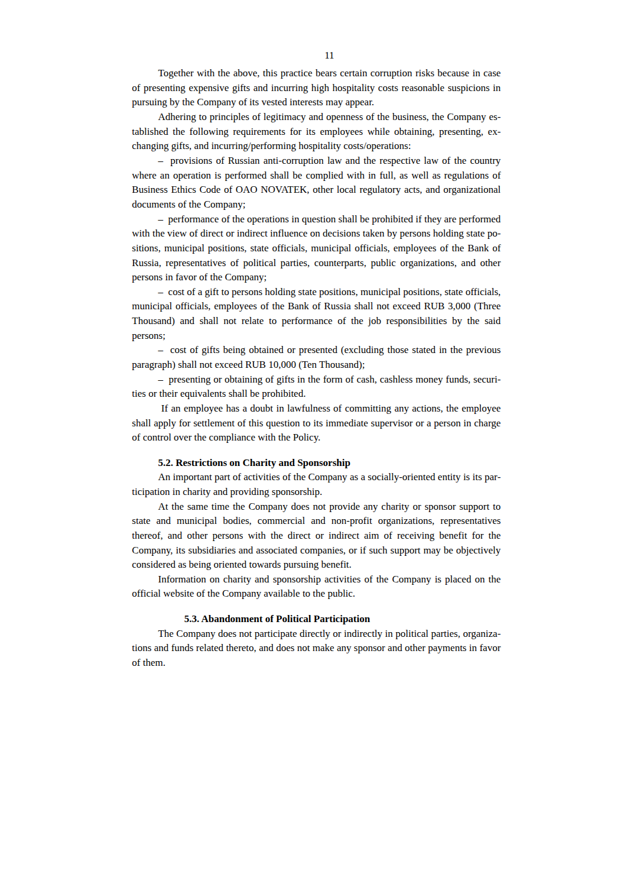11
Together with the above, this practice bears certain corruption risks because in case of presenting expensive gifts and incurring high hospitality costs reasonable suspicions in pursuing by the Company of its vested interests may appear.
Adhering to principles of legitimacy and openness of the business, the Company established the following requirements for its employees while obtaining, presenting, exchanging gifts, and incurring/performing hospitality costs/operations:
provisions of Russian anti-corruption law and the respective law of the country where an operation is performed shall be complied with in full, as well as regulations of Business Ethics Code of OAO NOVATEK, other local regulatory acts, and organizational documents of the Company;
performance of the operations in question shall be prohibited if they are performed with the view of direct or indirect influence on decisions taken by persons holding state positions, municipal positions, state officials, municipal officials, employees of the Bank of Russia, representatives of political parties, counterparts, public organizations, and other persons in favor of the Company;
cost of a gift to persons holding state positions, municipal positions, state officials, municipal officials, employees of the Bank of Russia shall not exceed RUB 3,000 (Three Thousand) and shall not relate to performance of the job responsibilities by the said persons;
cost of gifts being obtained or presented (excluding those stated in the previous paragraph) shall not exceed RUB 10,000 (Ten Thousand);
presenting or obtaining of gifts in the form of cash, cashless money funds, securities or their equivalents shall be prohibited.
If an employee has a doubt in lawfulness of committing any actions, the employee shall apply for settlement of this question to its immediate supervisor or a person in charge of control over the compliance with the Policy.
5.2. Restrictions on Charity and Sponsorship
An important part of activities of the Company as a socially-oriented entity is its participation in charity and providing sponsorship.
At the same time the Company does not provide any charity or sponsor support to state and municipal bodies, commercial and non-profit organizations, representatives thereof, and other persons with the direct or indirect aim of receiving benefit for the Company, its subsidiaries and associated companies, or if such support may be objectively considered as being oriented towards pursuing benefit.
Information on charity and sponsorship activities of the Company is placed on the official website of the Company available to the public.
5.3. Abandonment of Political Participation
The Company does not participate directly or indirectly in political parties, organizations and funds related thereto, and does not make any sponsor and other payments in favor of them.